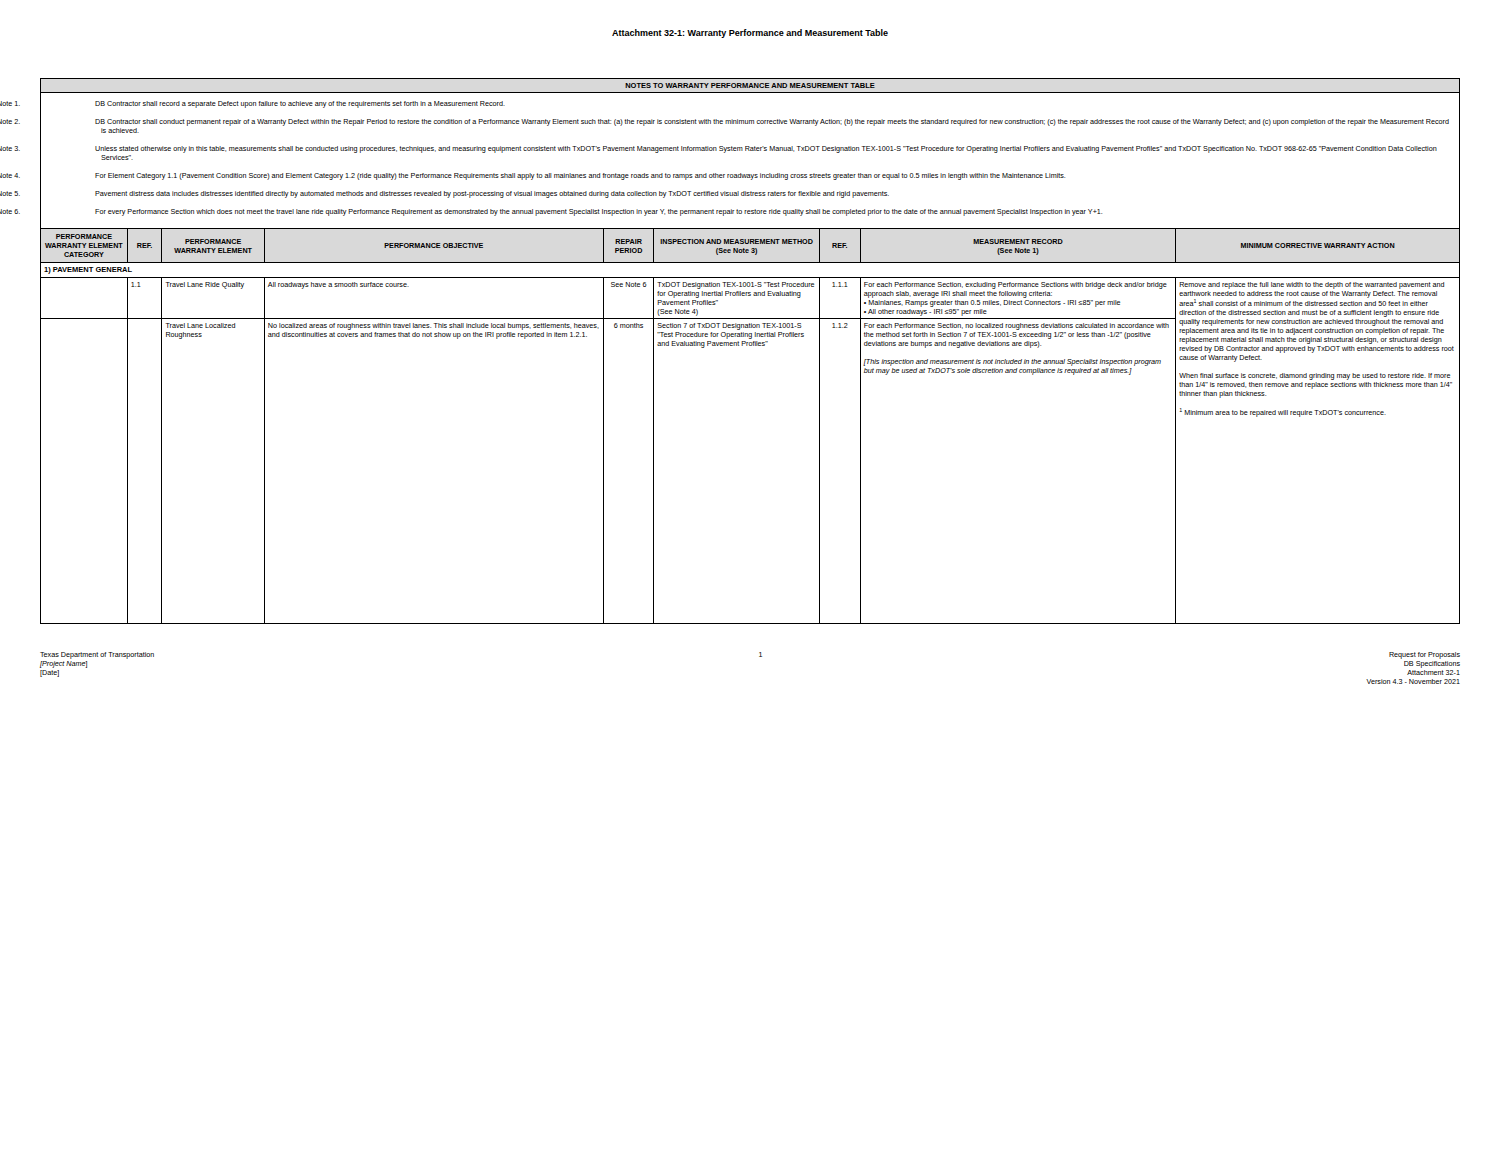Attachment 32-1: Warranty Performance and Measurement Table
| NOTES TO WARRANTY PERFORMANCE AND MEASUREMENT TABLE |
| Note 1. DB Contractor shall record a separate Defect upon failure to achieve any of the requirements set forth in a Measurement Record. Note 2. DB Contractor shall conduct permanent repair of a Warranty Defect within the Repair Period to restore the condition of a Performance Warranty Element such that: (a) the repair is consistent with the minimum corrective Warranty Action; (b) the repair meets the standard required for new construction; (c) the repair addresses the root cause of the Warranty Defect; and (c) upon completion of the repair the Measurement Record is achieved. Note 3. Unless stated otherwise only in this table, measurements shall be conducted using procedures, techniques, and measuring equipment consistent with TxDOT's Pavement Management Information System Rater's Manual, TxDOT Designation TEX-1001-S "Test Procedure for Operating Inertial Profilers and Evaluating Pavement Profiles" and TxDOT Specification No. TxDOT 968-62-65 "Pavement Condition Data Collection Services". Note 4. For Element Category 1.1 (Pavement Condition Score) and Element Category 1.2 (ride quality) the Performance Requirements shall apply to all mainlanes and frontage roads and to ramps and other roadways including cross streets greater than or equal to 0.5 miles in length within the Maintenance Limits. Note 5. Pavement distress data includes distresses identified directly by automated methods and distresses revealed by post-processing of visual images obtained during data collection by TxDOT certified visual distress raters for flexible and rigid pavements. Note 6. For every Performance Section which does not meet the travel lane ride quality Performance Requirement as demonstrated by the annual pavement Specialist Inspection in year Y, the permanent repair to restore ride quality shall be completed prior to the date of the annual pavement Specialist Inspection in year Y+1. |
| PERFORMANCE WARRANTY ELEMENT CATEGORY | REF. | PERFORMANCE WARRANTY ELEMENT | PERFORMANCE OBJECTIVE | REPAIR PERIOD | INSPECTION AND MEASUREMENT METHOD (See Note 3) | REF. | MEASUREMENT RECORD (See Note 1) | MINIMUM CORRECTIVE WARRANTY ACTION |
| 1) PAVEMENT GENERAL |
| | 1.1 | Travel Lane Ride Quality | All roadways have a smooth surface course. | See Note 6 | TxDOT Designation TEX-1001-S "Test Procedure for Operating Inertial Profilers and Evaluating Pavement Profiles" (See Note 4) | 1.1.1 | For each Performance Section, excluding Performance Sections with bridge deck and/or bridge approach slab, average IRI shall meet the following criteria: • Mainlanes, Ramps greater than 0.5 miles, Direct Connectors - IRI ≤85" per mile • All other roadways - IRI ≤95" per mile | Remove and replace the full lane width to the depth of the warranted pavement and earthwork needed to address the root cause of the Warranty Defect. The removal area 1 shall consist of a minimum of the distressed section and 50 feet in either direction of the distressed section and must be of a sufficient length to ensure ride quality requirements for new construction are achieved throughout the removal and replacement area and its tie in to adjacent construction on completion of repair. The replacement material shall match the original structural design, or structural design revised by DB Contractor and approved by TxDOT with enhancements to address root cause of Warranty Defect. When final surface is concrete, diamond grinding may be used to restore ride. If more than 1/4" is removed, then remove and replace sections with thickness more than 1/4" thinner than plan thickness. 1 Minimum area to be repaired will require TxDOT's concurrence. |
| | | Travel Lane Localized Roughness | No localized areas of roughness within travel lanes. This shall include local bumps, settlements, heaves, and discontinuities at covers and frames that do not show up on the IRI profile reported in item 1.2.1. | 6 months | Section 7 of TxDOT Designation TEX-1001-S "Test Procedure for Operating Inertial Profilers and Evaluating Pavement Profiles" | 1.1.2 | For each Performance Section, no localized roughness deviations calculated in accordance with the method set forth in Section 7 of TEX-1001-S exceeding 1/2" or less than -1/2" (positive deviations are bumps and negative deviations are dips). [This inspection and measurement is not included in the annual Specialist Inspection program but may be used at TxDOT's sole discretion and compliance is required at all times.] |
Texas Department of Transportation
[Project Name]
[Date]
1
Request for Proposals
DB Specifications
Attachment 32-1
Version 4.3 - November 2021